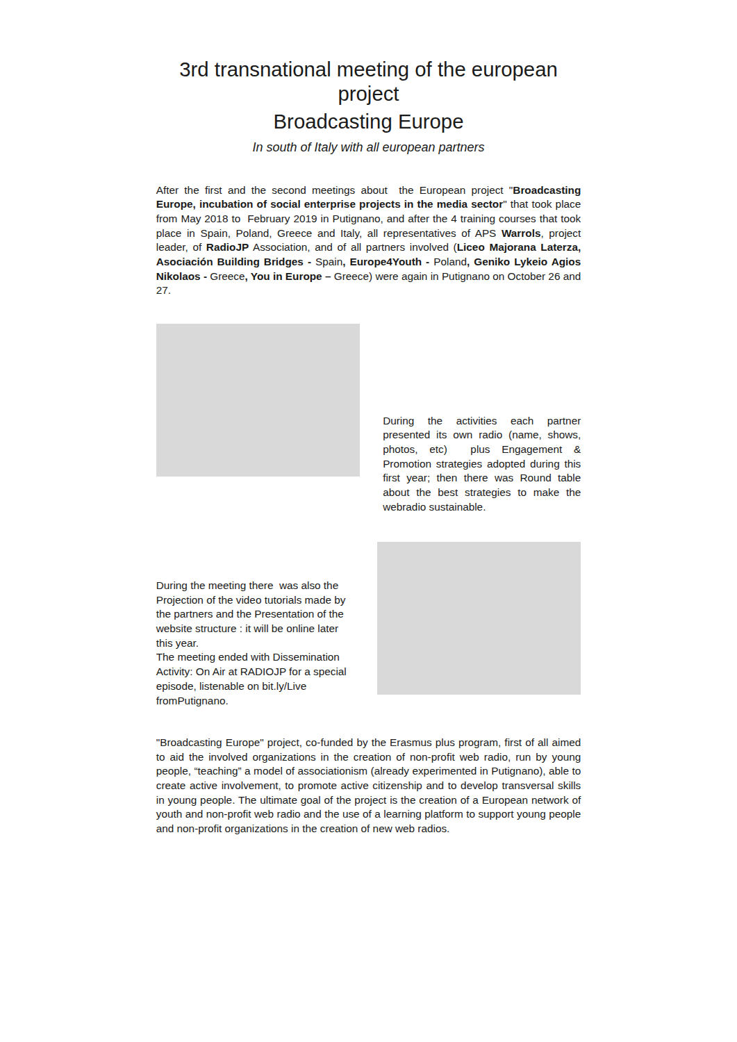3rd transnational meeting of the european project
Broadcasting Europe
In south of Italy with all european partners
After the first and the second meetings about the European project "Broadcasting Europe, incubation of social enterprise projects in the media sector" that took place from May 2018 to February 2019 in Putignano, and after the 4 training courses that took place in Spain, Poland, Greece and Italy, all representatives of APS Warrols, project leader, of RadioJP Association, and of all partners involved (Liceo Majorana Laterza, Asociación Building Bridges - Spain, Europe4Youth - Poland, Geniko Lykeio Agios Nikolaos - Greece, You in Europe – Greece) were again in Putignano on October 26 and 27.
During the activities each partner presented its own radio (name, shows, photos, etc) plus Engagement & Promotion strategies adopted during this first year; then there was Round table about the best strategies to make the webradio sustainable.
During the meeting there was also the Projection of the video tutorials made by the partners and the Presentation of the website structure : it will be online later this year.
The meeting ended with Dissemination Activity: On Air at RADIOJP for a special episode, listenable on bit.ly/Live fromPutignano.
"Broadcasting Europe" project, co-funded by the Erasmus plus program, first of all aimed to aid the involved organizations in the creation of non-profit web radio, run by young people, “teaching” a model of associationism (already experimented in Putignano), able to create active involvement, to promote active citizenship and to develop transversal skills in young people. The ultimate goal of the project is the creation of a European network of youth and non-profit web radio and the use of a learning platform to support young people and non-profit organizations in the creation of new web radios.